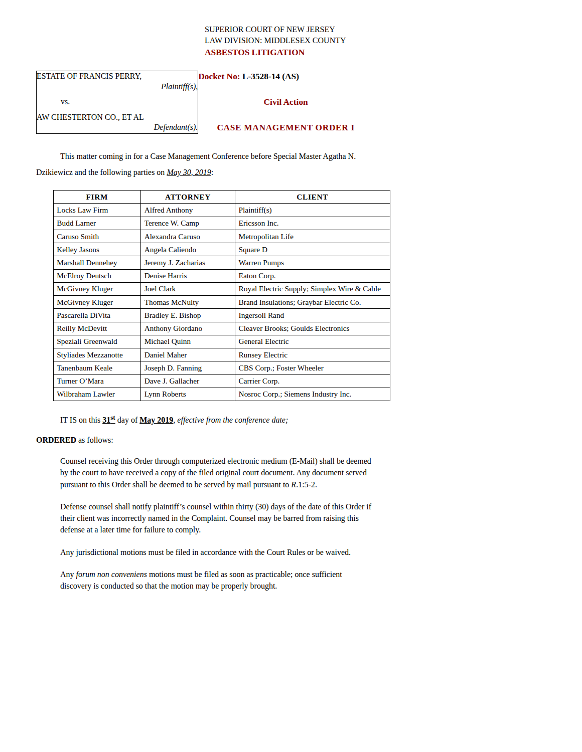SUPERIOR COURT OF NEW JERSEY LAW DIVISION: MIDDLESEX COUNTY ASBESTOS LITIGATION
| ESTATE of FRANCIS PERRY, Plaintiff(s), vs. AW CHESTERTON CO., et al Defendant(s). | Docket No: L-3528-14 (AS) Civil Action CASE MANAGEMENT ORDER I |
This matter coming in for a Case Management Conference before Special Master Agatha N. Dzikiewicz and the following parties on May 30, 2019:
| FIRM | ATTORNEY | CLIENT |
| --- | --- | --- |
| Locks Law Firm | Alfred Anthony | Plaintiff(s) |
| Budd Larner | Terence W. Camp | Ericsson Inc. |
| Caruso Smith | Alexandra Caruso | Metropolitan Life |
| Kelley Jasons | Angela Caliendo | Square D |
| Marshall Dennehey | Jeremy J. Zacharias | Warren Pumps |
| McElroy Deutsch | Denise Harris | Eaton Corp. |
| McGivney Kluger | Joel Clark | Royal Electric Supply; Simplex Wire & Cable |
| McGivney Kluger | Thomas McNulty | Brand Insulations; Graybar Electric Co. |
| Pascarella DiVita | Bradley E. Bishop | Ingersoll Rand |
| Reilly McDevitt | Anthony Giordano | Cleaver Brooks; Goulds Electronics |
| Speziali Greenwald | Michael Quinn | General Electric |
| Styliades Mezzanotte | Daniel Maher | Runsey Electric |
| Tanenbaum Keale | Joseph D. Fanning | CBS Corp.; Foster Wheeler |
| Turner O’Mara | Dave J. Gallacher | Carrier Corp. |
| Wilbraham Lawler | Lynn Roberts | Nosroc Corp.; Siemens Industry Inc. |
IT IS on this 31st day of May 2019, effective from the conference date;
ORDERED as follows:
Counsel receiving this Order through computerized electronic medium (E-Mail) shall be deemed by the court to have received a copy of the filed original court document. Any document served pursuant to this Order shall be deemed to be served by mail pursuant to R.1:5-2.
Defense counsel shall notify plaintiff’s counsel within thirty (30) days of the date of this Order if their client was incorrectly named in the Complaint. Counsel may be barred from raising this defense at a later time for failure to comply.
Any jurisdictional motions must be filed in accordance with the Court Rules or be waived.
Any forum non conveniens motions must be filed as soon as practicable; once sufficient discovery is conducted so that the motion may be properly brought.